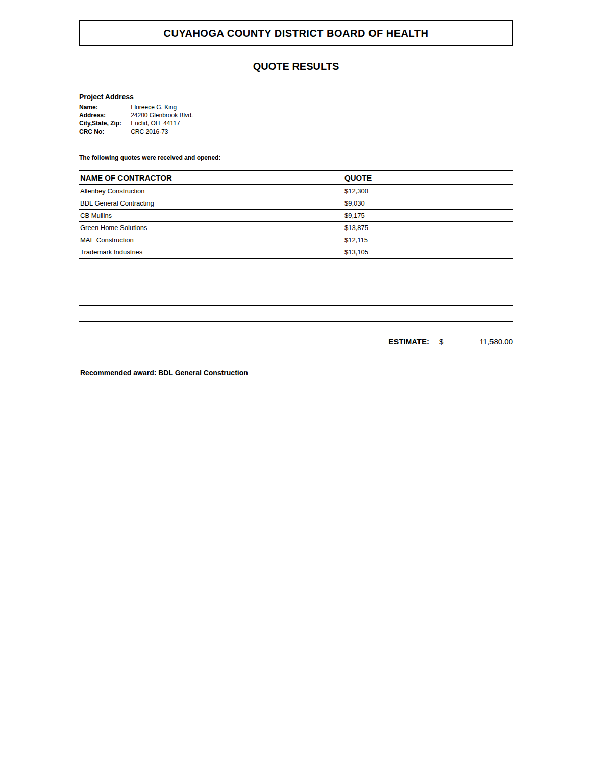CUYAHOGA COUNTY DISTRICT BOARD OF HEALTH
QUOTE RESULTS
Project Address
| Name: | Floreece G. King |
| Address: | 24200 Glenbrook Blvd. |
| City,State, Zip: | Euclid, OH 44117 |
| CRC No: | CRC 2016-73 |
The following quotes were received and opened:
| NAME OF CONTRACTOR | QUOTE |
| --- | --- |
| Allenbey Construction | $12,300 |
| BDL General Contracting | $9,030 |
| CB Mullins | $9,175 |
| Green Home Solutions | $13,875 |
| MAE Construction | $12,115 |
| Trademark Industries | $13,105 |
ESTIMATE: $ 11,580.00
Recommended award: BDL General Construction